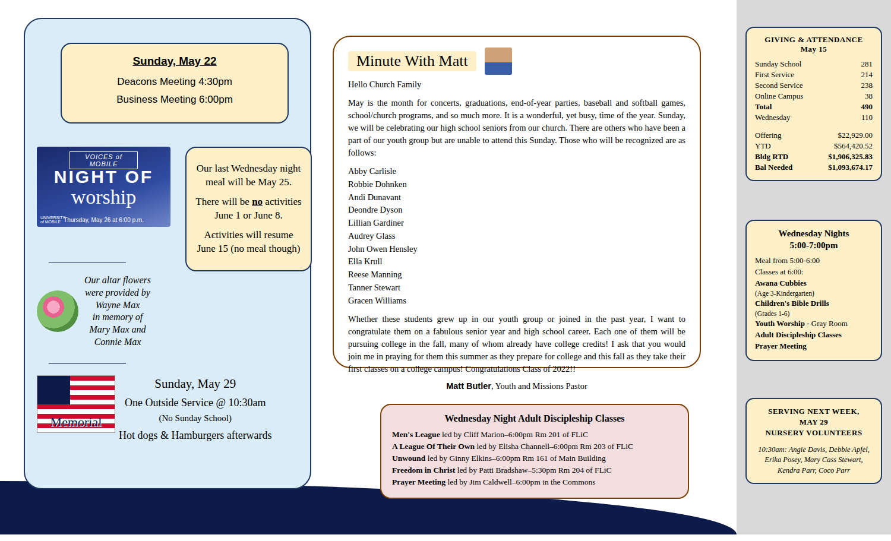Sunday, May 22
Deacons Meeting 4:30pm
Business Meeting 6:00pm
VOICES of MOBILE
NIGHT OF
worship
Thursday, May 26 at 6:00 p.m.
UNIVERSITY
of MOBILE
Our last Wednesday night meal will be May 25.
There will be no activities June 1 or June 8.
Activities will resume June 15 (no meal though)
Our altar flowers
were provided by
Wayne Max
in memory of
Mary Max and
Connie Max
Memorial
Sunday, May 29
One Outside Service @ 10:30am
(No Sunday School)
Hot dogs & Hamburgers afterwards
Minute With Matt
Hello Church Family
May is the month for concerts, graduations, end-of-year parties, baseball and softball games, school/church programs, and so much more. It is a wonderful, yet busy, time of the year. Sunday, we will be celebrating our high school seniors from our church. There are others who have been a part of our youth group but are unable to attend this Sunday. Those who will be recognized are as follows:
Abby Carlisle
Robbie Dohnken
Andi Dunavant
Deondre Dyson
Lillian Gardiner
Audrey Glass
John Owen Hensley
Ella Krull
Reese Manning
Tanner Stewart
Gracen Williams
Whether these students grew up in our youth group or joined in the past year, I want to congratulate them on a fabulous senior year and high school career. Each one of them will be pursuing college in the fall, many of whom already have college credits! I ask that you would join me in praying for them this summer as they prepare for college and this fall as they take their first classes on a college campus! Congratulations Class of 2022!!
Matt Butler, Youth and Missions Pastor
Wednesday Night Adult Discipleship Classes
Men's League led by Cliff Marion–6:00pm Rm 201 of FLiC
A League Of Their Own led by Elisha Channell–6:00pm Rm 203 of FLiC
Unwound led by Ginny Elkins–6:00pm Rm 161 of Main Building
Freedom in Christ led by Patti Bradshaw–5:30pm Rm 204 of FLiC
Prayer Meeting led by Jim Caldwell–6:00pm in the Commons
GIVING & ATTENDANCE
May 15
| Sunday School | 281 |
| First Service | 214 |
| Second Service | 238 |
| Online Campus | 38 |
| Total | 490 |
| Wednesday | 110 |
| Offering | $22,929.00 |
| YTD | $564,420.52 |
| Bldg RTD | $1,906,325.83 |
| Bal Needed | $1,093,674.17 |
Wednesday Nights
5:00-7:00pm
Meal from 5:00-6:00
Classes at 6:00:
Awana Cubbies
(Age 3-Kindergarten)
Children's Bible Drills
(Grades 1-6)
Youth Worship - Gray Room
Adult Discipleship Classes
Prayer Meeting
SERVING NEXT WEEK,
MAY 29
NURSERY VOLUNTEERS
10:30am: Angie Davis, Debbie Apfel, Erika Posey, Mary Cass Stewart, Kendra Parr, Coco Parr